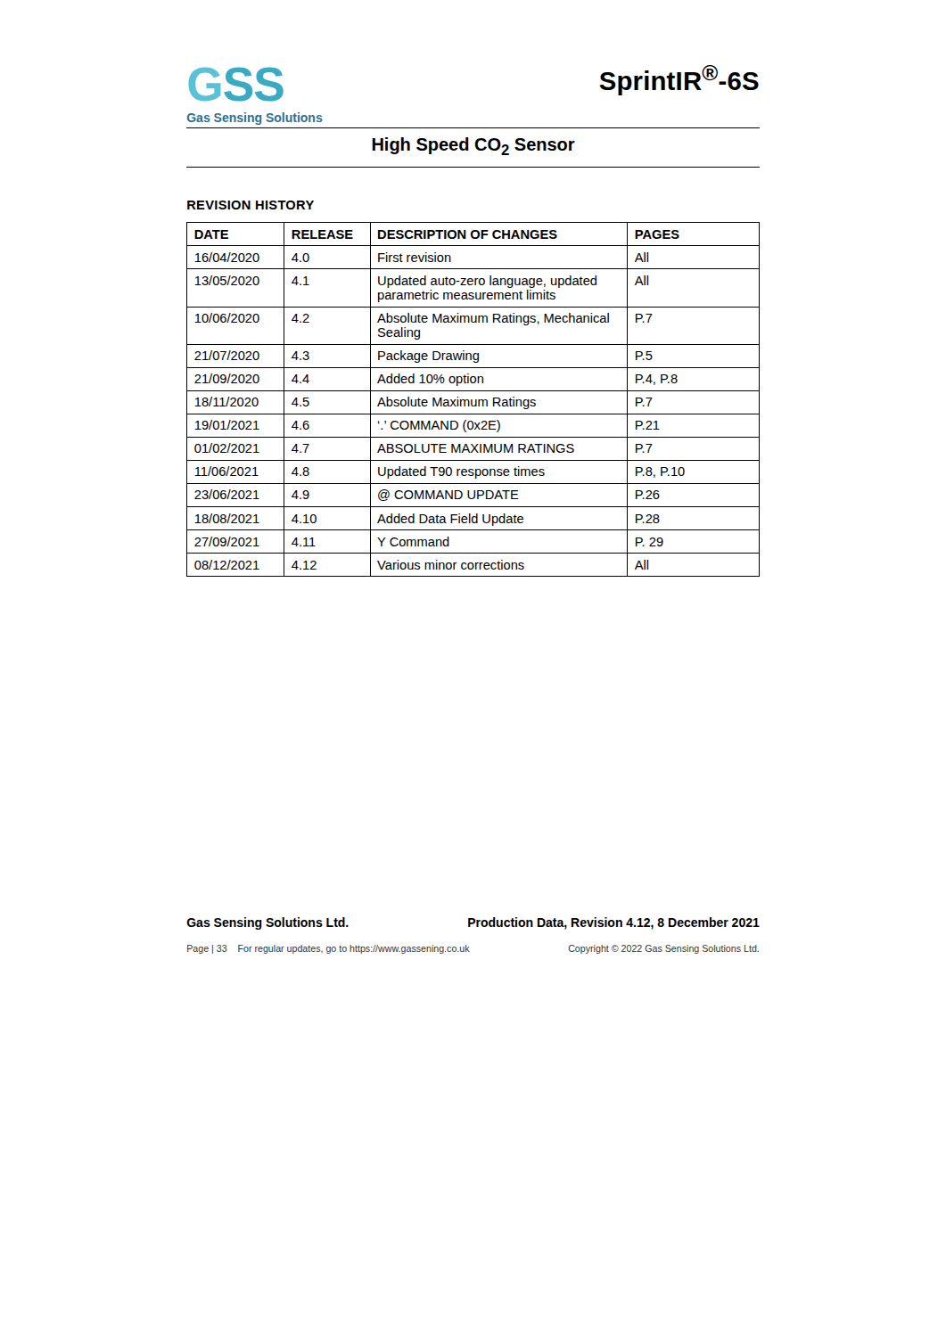GSS Gas Sensing Solutions
SprintIR®-6S
High Speed CO2 Sensor
REVISION HISTORY
| DATE | RELEASE | DESCRIPTION OF CHANGES | PAGES |
| --- | --- | --- | --- |
| 16/04/2020 | 4.0 | First revision | All |
| 13/05/2020 | 4.1 | Updated auto-zero language, updated parametric measurement limits | All |
| 10/06/2020 | 4.2 | Absolute Maximum Ratings, Mechanical Sealing | P.7 |
| 21/07/2020 | 4.3 | Package Drawing | P.5 |
| 21/09/2020 | 4.4 | Added 10% option | P.4, P.8 |
| 18/11/2020 | 4.5 | Absolute Maximum Ratings | P.7 |
| 19/01/2021 | 4.6 | ‘.’ COMMAND (0x2E) | P.21 |
| 01/02/2021 | 4.7 | ABSOLUTE MAXIMUM RATINGS | P.7 |
| 11/06/2021 | 4.8 | Updated T90 response times | P.8, P.10 |
| 23/06/2021 | 4.9 | @ COMMAND UPDATE | P.26 |
| 18/08/2021 | 4.10 | Added Data Field Update | P.28 |
| 27/09/2021 | 4.11 | Y Command | P. 29 |
| 08/12/2021 | 4.12 | Various minor corrections | All |
Gas Sensing Solutions Ltd. Production Data, Revision 4.12, 8 December 2021
Page | 33 For regular updates, go to https://www.gassening.co.uk Copyright © 2022 Gas Sensing Solutions Ltd.